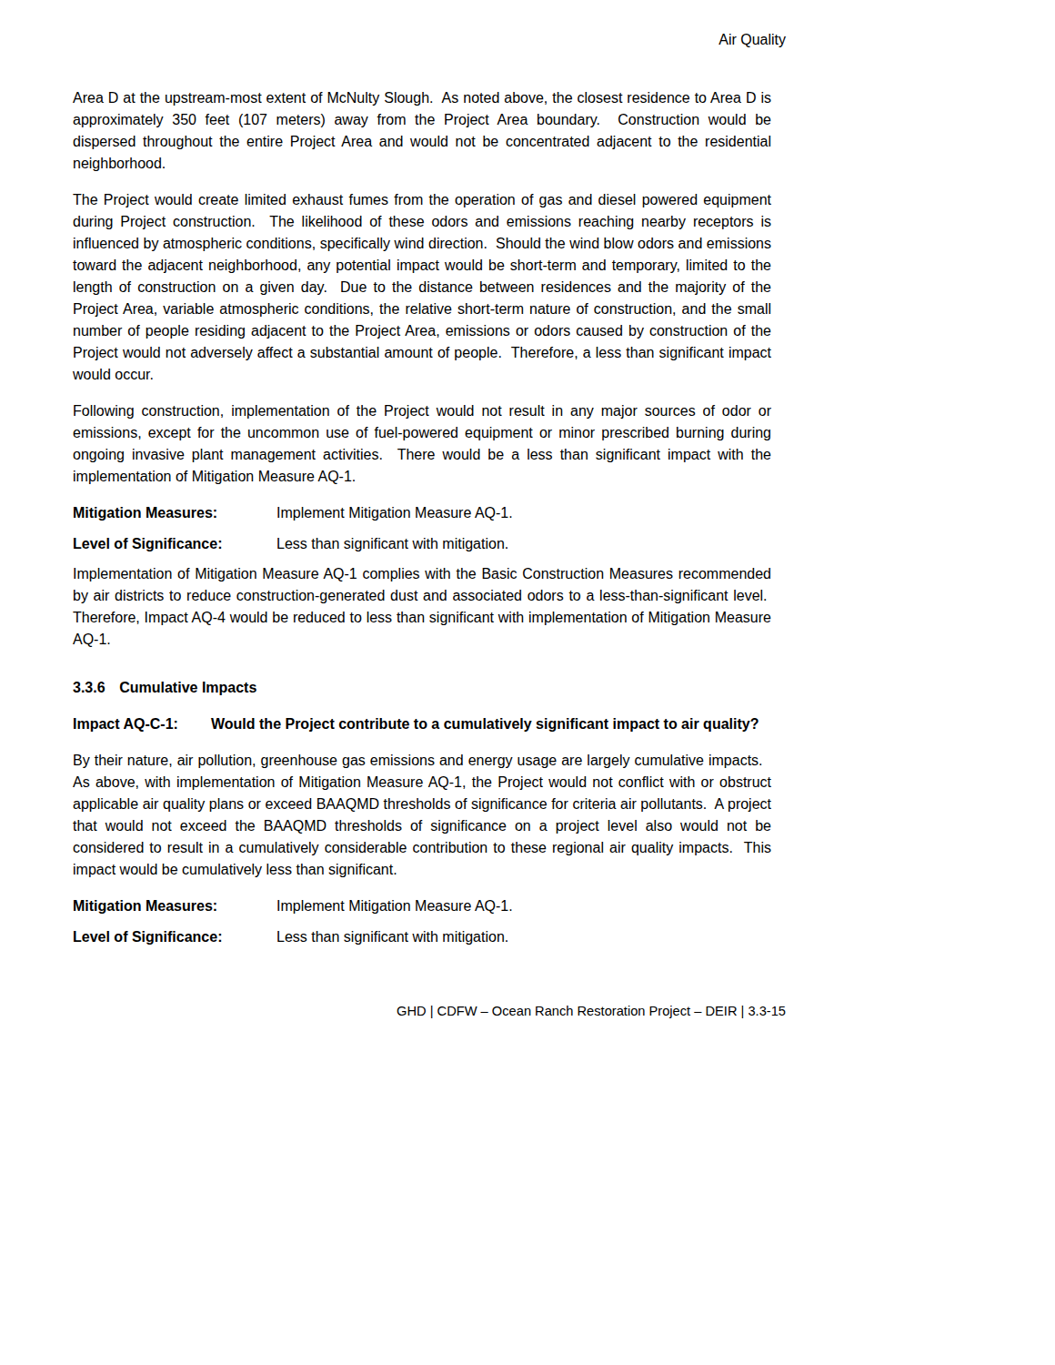Air Quality
Area D at the upstream-most extent of McNulty Slough. As noted above, the closest residence to Area D is approximately 350 feet (107 meters) away from the Project Area boundary. Construction would be dispersed throughout the entire Project Area and would not be concentrated adjacent to the residential neighborhood.
The Project would create limited exhaust fumes from the operation of gas and diesel powered equipment during Project construction. The likelihood of these odors and emissions reaching nearby receptors is influenced by atmospheric conditions, specifically wind direction. Should the wind blow odors and emissions toward the adjacent neighborhood, any potential impact would be short-term and temporary, limited to the length of construction on a given day. Due to the distance between residences and the majority of the Project Area, variable atmospheric conditions, the relative short-term nature of construction, and the small number of people residing adjacent to the Project Area, emissions or odors caused by construction of the Project would not adversely affect a substantial amount of people. Therefore, a less than significant impact would occur.
Following construction, implementation of the Project would not result in any major sources of odor or emissions, except for the uncommon use of fuel-powered equipment or minor prescribed burning during ongoing invasive plant management activities. There would be a less than significant impact with the implementation of Mitigation Measure AQ-1.
Mitigation Measures:
Implement Mitigation Measure AQ-1.
Level of Significance:
Less than significant with mitigation.
Implementation of Mitigation Measure AQ-1 complies with the Basic Construction Measures recommended by air districts to reduce construction-generated dust and associated odors to a less-than-significant level. Therefore, Impact AQ-4 would be reduced to less than significant with implementation of Mitigation Measure AQ-1.
3.3.6 Cumulative Impacts
Impact AQ-C-1:
Would the Project contribute to a cumulatively significant impact to air quality?
By their nature, air pollution, greenhouse gas emissions and energy usage are largely cumulative impacts. As above, with implementation of Mitigation Measure AQ-1, the Project would not conflict with or obstruct applicable air quality plans or exceed BAAQMD thresholds of significance for criteria air pollutants. A project that would not exceed the BAAQMD thresholds of significance on a project level also would not be considered to result in a cumulatively considerable contribution to these regional air quality impacts. This impact would be cumulatively less than significant.
Mitigation Measures:
Implement Mitigation Measure AQ-1.
Level of Significance:
Less than significant with mitigation.
GHD | CDFW – Ocean Ranch Restoration Project – DEIR | 3.3-15